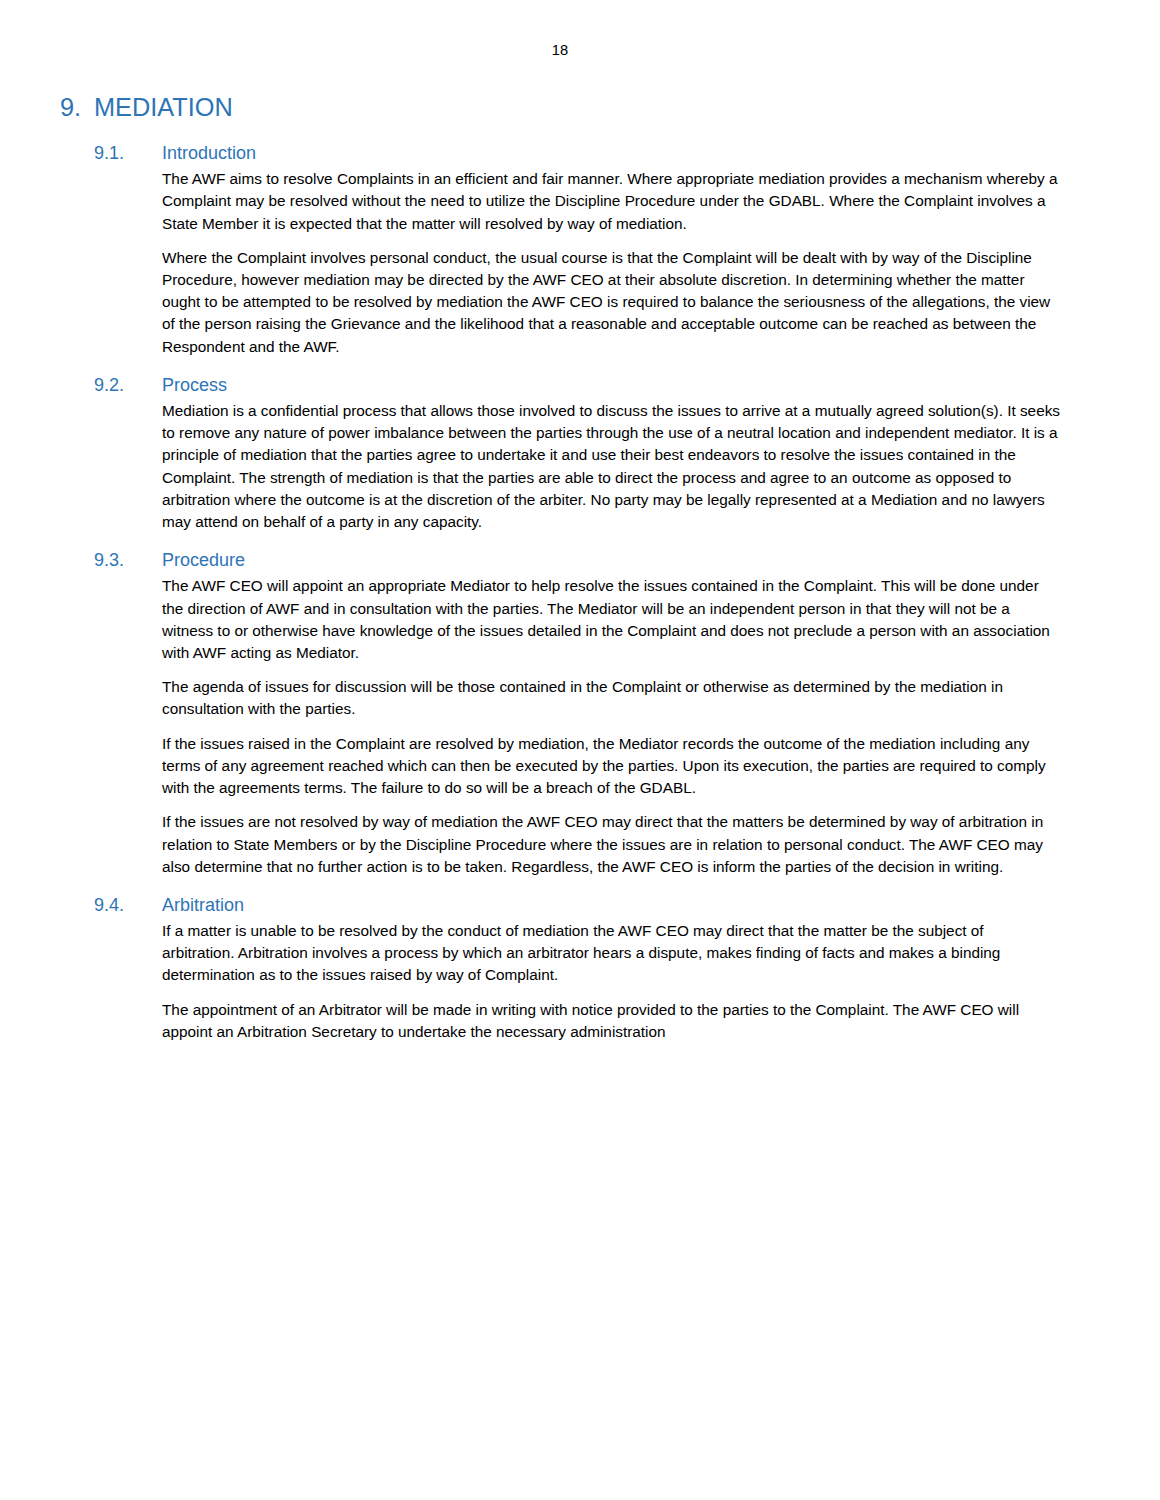18
9. MEDIATION
9.1. Introduction
The AWF aims to resolve Complaints in an efficient and fair manner. Where appropriate mediation provides a mechanism whereby a Complaint may be resolved without the need to utilize the Discipline Procedure under the GDABL. Where the Complaint involves a State Member it is expected that the matter will resolved by way of mediation.
Where the Complaint involves personal conduct, the usual course is that the Complaint will be dealt with by way of the Discipline Procedure, however mediation may be directed by the AWF CEO at their absolute discretion. In determining whether the matter ought to be attempted to be resolved by mediation the AWF CEO is required to balance the seriousness of the allegations, the view of the person raising the Grievance and the likelihood that a reasonable and acceptable outcome can be reached as between the Respondent and the AWF.
9.2. Process
Mediation is a confidential process that allows those involved to discuss the issues to arrive at a mutually agreed solution(s). It seeks to remove any nature of power imbalance between the parties through the use of a neutral location and independent mediator. It is a principle of mediation that the parties agree to undertake it and use their best endeavors to resolve the issues contained in the Complaint. The strength of mediation is that the parties are able to direct the process and agree to an outcome as opposed to arbitration where the outcome is at the discretion of the arbiter. No party may be legally represented at a Mediation and no lawyers may attend on behalf of a party in any capacity.
9.3. Procedure
The AWF CEO will appoint an appropriate Mediator to help resolve the issues contained in the Complaint. This will be done under the direction of AWF and in consultation with the parties. The Mediator will be an independent person in that they will not be a witness to or otherwise have knowledge of the issues detailed in the Complaint and does not preclude a person with an association with AWF acting as Mediator.
The agenda of issues for discussion will be those contained in the Complaint or otherwise as determined by the mediation in consultation with the parties.
If the issues raised in the Complaint are resolved by mediation, the Mediator records the outcome of the mediation including any terms of any agreement reached which can then be executed by the parties. Upon its execution, the parties are required to comply with the agreements terms. The failure to do so will be a breach of the GDABL.
If the issues are not resolved by way of mediation the AWF CEO may direct that the matters be determined by way of arbitration in relation to State Members or by the Discipline Procedure where the issues are in relation to personal conduct. The AWF CEO may also determine that no further action is to be taken. Regardless, the AWF CEO is inform the parties of the decision in writing.
9.4. Arbitration
If a matter is unable to be resolved by the conduct of mediation the AWF CEO may direct that the matter be the subject of arbitration. Arbitration involves a process by which an arbitrator hears a dispute, makes finding of facts and makes a binding determination as to the issues raised by way of Complaint.
The appointment of an Arbitrator will be made in writing with notice provided to the parties to the Complaint. The AWF CEO will appoint an Arbitration Secretary to undertake the necessary administration